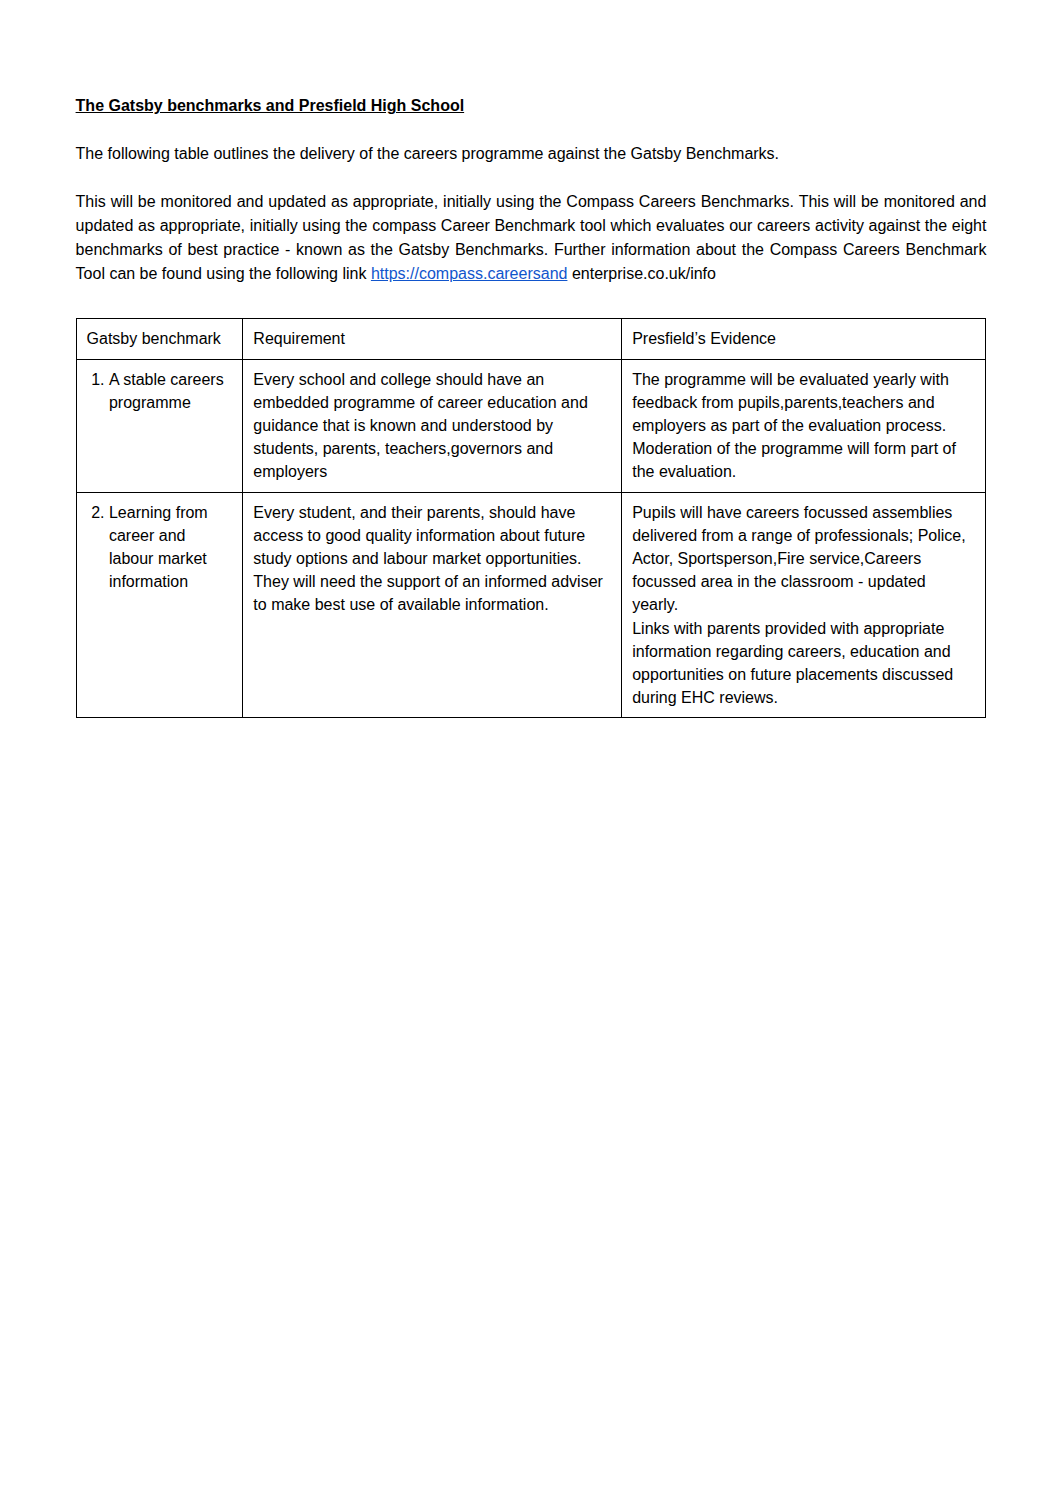The Gatsby benchmarks and Presfield High School
The following table outlines the delivery of the careers programme against the Gatsby Benchmarks.
This will be monitored and updated as appropriate, initially using the Compass Careers Benchmarks. This will be monitored and updated as appropriate, initially using the compass Career Benchmark tool which evaluates our careers activity against the eight benchmarks of best practice - known as the Gatsby Benchmarks. Further information about the Compass Careers Benchmark Tool can be found using the following link https://compass.careersand enterprise.co.uk/info
| Gatsby benchmark | Requirement | Presfield’s Evidence |
| A stable careers programme | Every school and college should have an embedded programme of career education and guidance that is known and understood by students, parents, teachers,governors and employers | The programme will be evaluated yearly with feedback from pupils,parents,teachers and employers as part of the evaluation process. Moderation of the programme will form part of the evaluation. |
| Learning from career and labour market information | Every student, and their parents, should have access to good quality information about future study options and labour market opportunities. They will need the support of an informed adviser to make best use of available information. | Pupils will have careers focussed assemblies delivered from a range of professionals; Police, Actor, Sportsperson,Fire service,Careers focussed area in the classroom - updated yearly. Links with parents provided with appropriate information regarding careers, education and opportunities on future placements discussed during EHC reviews. |